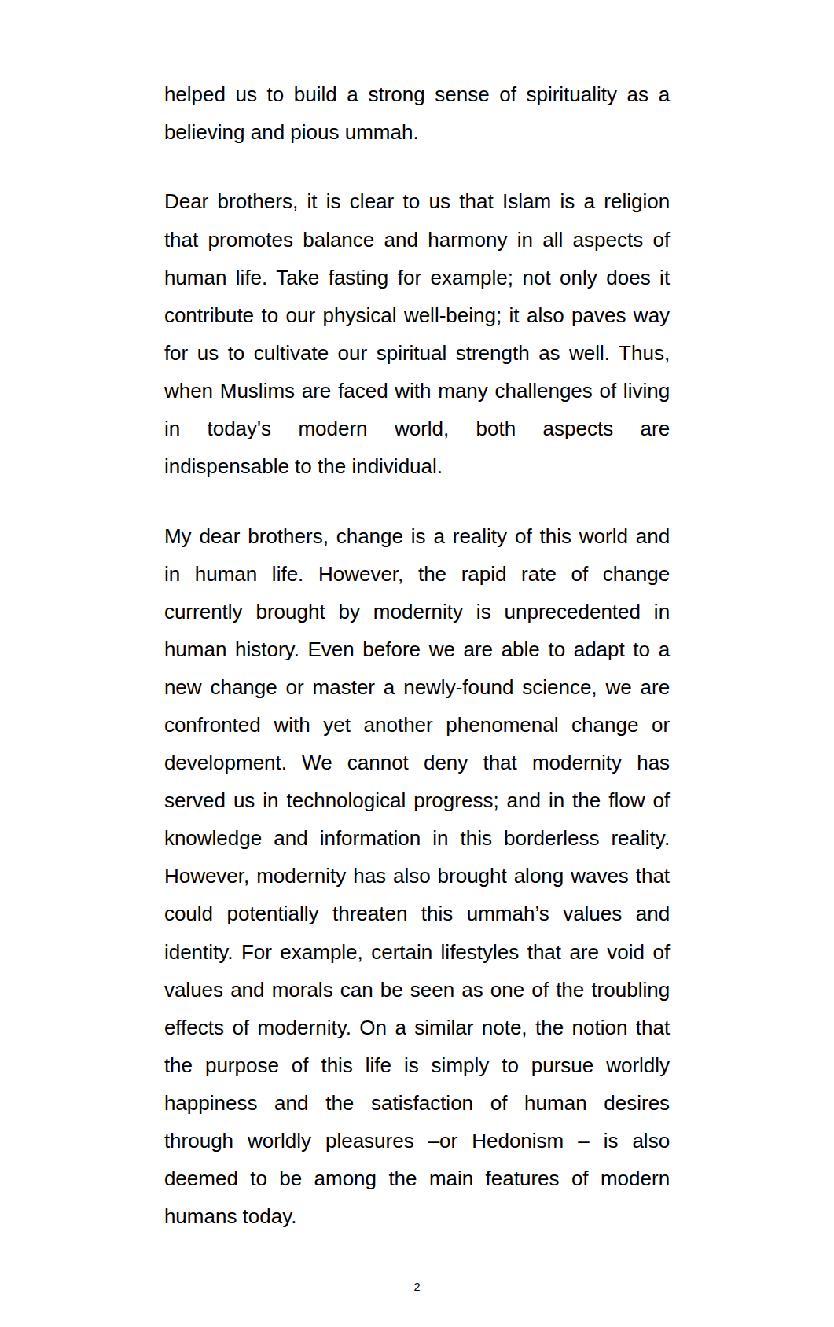helped us to build a strong sense of spirituality as a believing and pious ummah.
Dear brothers, it is clear to us that Islam is a religion that promotes balance and harmony in all aspects of human life. Take fasting for example; not only does it contribute to our physical well-being; it also paves way for us to cultivate our spiritual strength as well. Thus, when Muslims are faced with many challenges of living in today's modern world, both aspects are indispensable to the individual.
My dear brothers, change is a reality of this world and in human life. However, the rapid rate of change currently brought by modernity is unprecedented in human history. Even before we are able to adapt to a new change or master a newly-found science, we are confronted with yet another phenomenal change or development. We cannot deny that modernity has served us in technological progress; and in the flow of knowledge and information in this borderless reality. However, modernity has also brought along waves that could potentially threaten this ummah’s values and identity. For example, certain lifestyles that are void of values and morals can be seen as one of the troubling effects of modernity. On a similar note, the notion that the purpose of this life is simply to pursue worldly happiness and the satisfaction of human desires through worldly pleasures –or Hedonism – is also deemed to be among the main features of modern humans today.
2